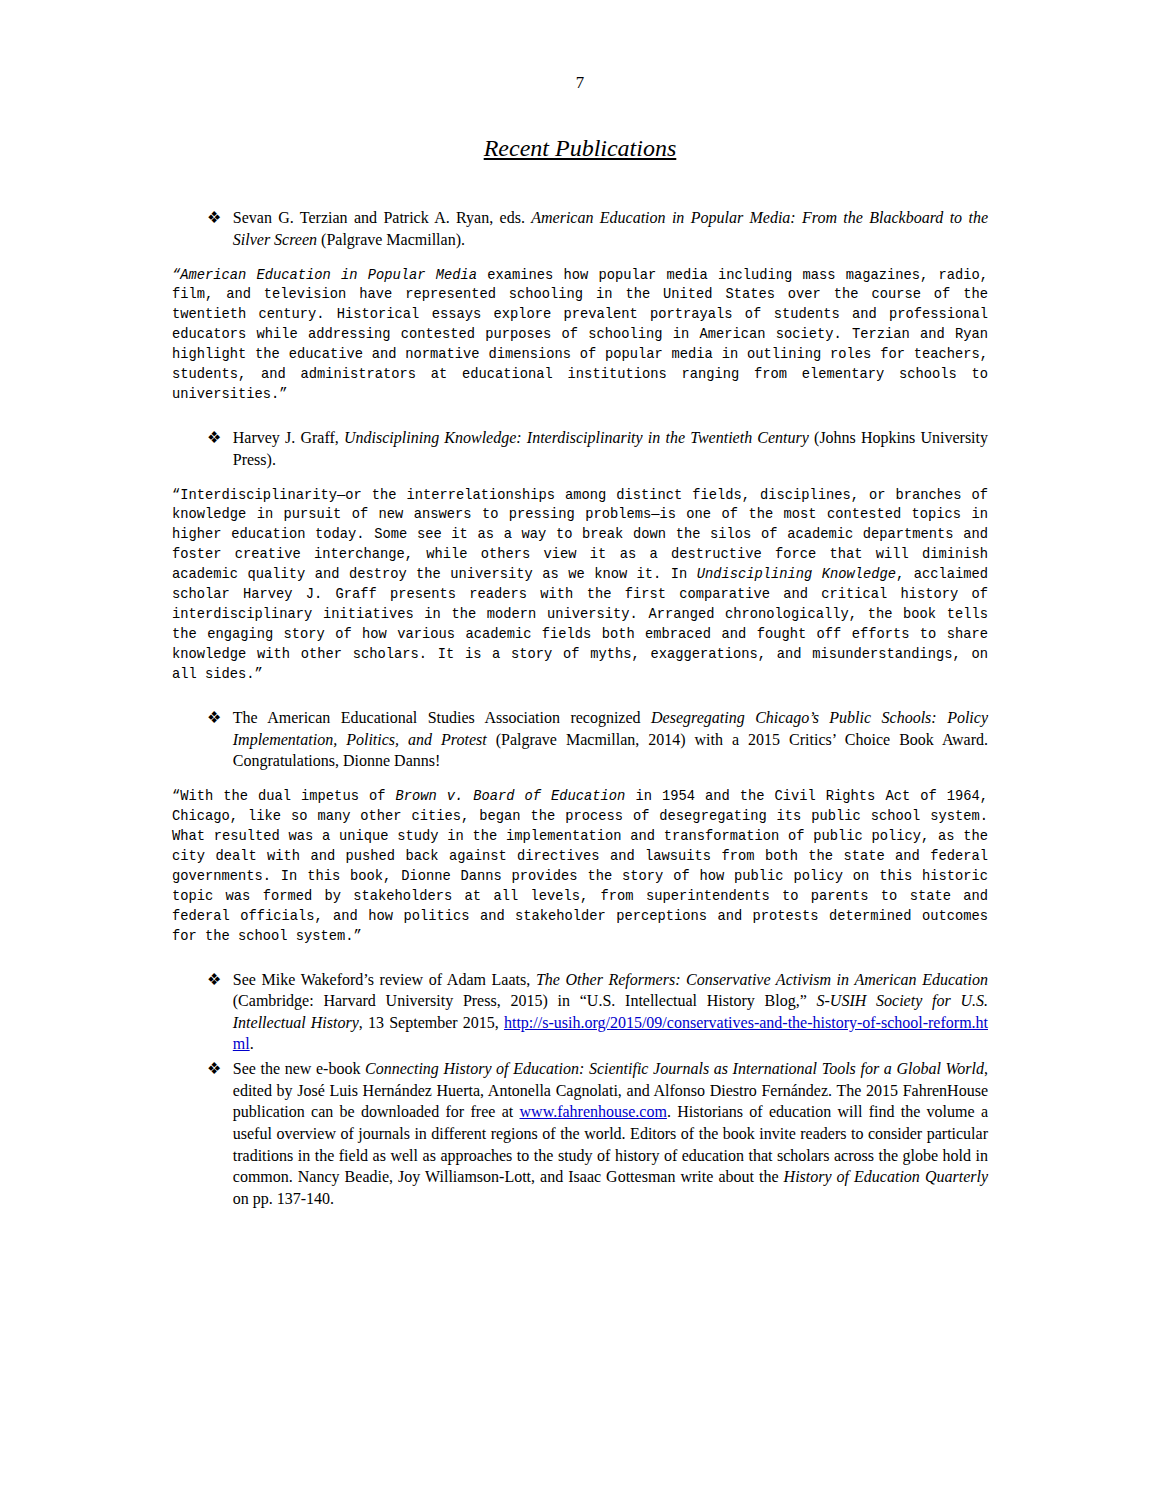7
Recent Publications
Sevan G. Terzian and Patrick A. Ryan, eds. American Education in Popular Media: From the Blackboard to the Silver Screen (Palgrave Macmillan).
“American Education in Popular Media examines how popular media including mass magazines, radio, film, and television have represented schooling in the United States over the course of the twentieth century. Historical essays explore prevalent portrayals of students and professional educators while addressing contested purposes of schooling in American society. Terzian and Ryan highlight the educative and normative dimensions of popular media in outlining roles for teachers, students, and administrators at educational institutions ranging from elementary schools to universities.”
Harvey J. Graff, Undisciplining Knowledge: Interdisciplinarity in the Twentieth Century (Johns Hopkins University Press).
“Interdisciplinarity—or the interrelationships among distinct fields, disciplines, or branches of knowledge in pursuit of new answers to pressing problems—is one of the most contested topics in higher education today. Some see it as a way to break down the silos of academic departments and foster creative interchange, while others view it as a destructive force that will diminish academic quality and destroy the university as we know it. In Undisciplining Knowledge, acclaimed scholar Harvey J. Graff presents readers with the first comparative and critical history of interdisciplinary initiatives in the modern university. Arranged chronologically, the book tells the engaging story of how various academic fields both embraced and fought off efforts to share knowledge with other scholars. It is a story of myths, exaggerations, and misunderstandings, on all sides.”
The American Educational Studies Association recognized Desegregating Chicago’s Public Schools: Policy Implementation, Politics, and Protest (Palgrave Macmillan, 2014) with a 2015 Critics’ Choice Book Award. Congratulations, Dionne Danns!
“With the dual impetus of Brown v. Board of Education in 1954 and the Civil Rights Act of 1964, Chicago, like so many other cities, began the process of desegregating its public school system. What resulted was a unique study in the implementation and transformation of public policy, as the city dealt with and pushed back against directives and lawsuits from both the state and federal governments. In this book, Dionne Danns provides the story of how public policy on this historic topic was formed by stakeholders at all levels, from superintendents to parents to state and federal officials, and how politics and stakeholder perceptions and protests determined outcomes for the school system.”
See Mike Wakeford’s review of Adam Laats, The Other Reformers: Conservative Activism in American Education (Cambridge: Harvard University Press, 2015) in “U.S. Intellectual History Blog,” S-USIH Society for U.S. Intellectual History, 13 September 2015, http://s-usih.org/2015/09/conservatives-and-the-history-of-school-reform.html.
See the new e-book Connecting History of Education: Scientific Journals as International Tools for a Global World, edited by José Luis Hernández Huerta, Antonella Cagnolati, and Alfonso Diestro Fernández. The 2015 FahrenHouse publication can be downloaded for free at www.fahrenhouse.com. Historians of education will find the volume a useful overview of journals in different regions of the world. Editors of the book invite readers to consider particular traditions in the field as well as approaches to the study of history of education that scholars across the globe hold in common. Nancy Beadie, Joy Williamson-Lott, and Isaac Gottesman write about the History of Education Quarterly on pp. 137-140.